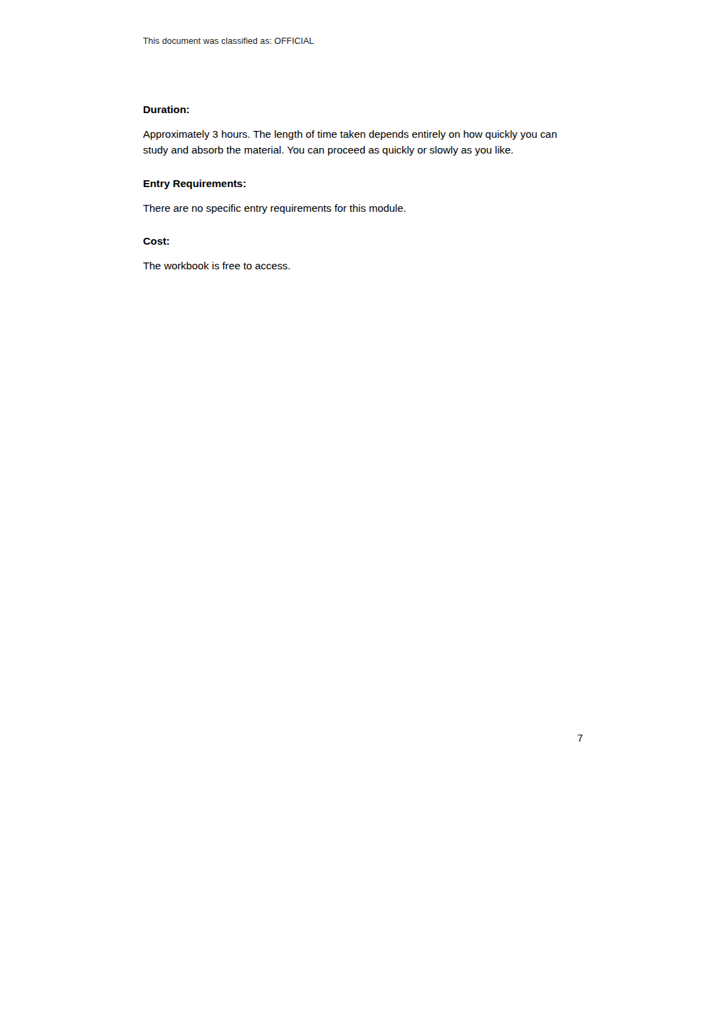This document was classified as: OFFICIAL
Duration:
Approximately 3 hours. The length of time taken depends entirely on how quickly you can study and absorb the material. You can proceed as quickly or slowly as you like.
Entry Requirements:
There are no specific entry requirements for this module.
Cost:
The workbook is free to access.
7